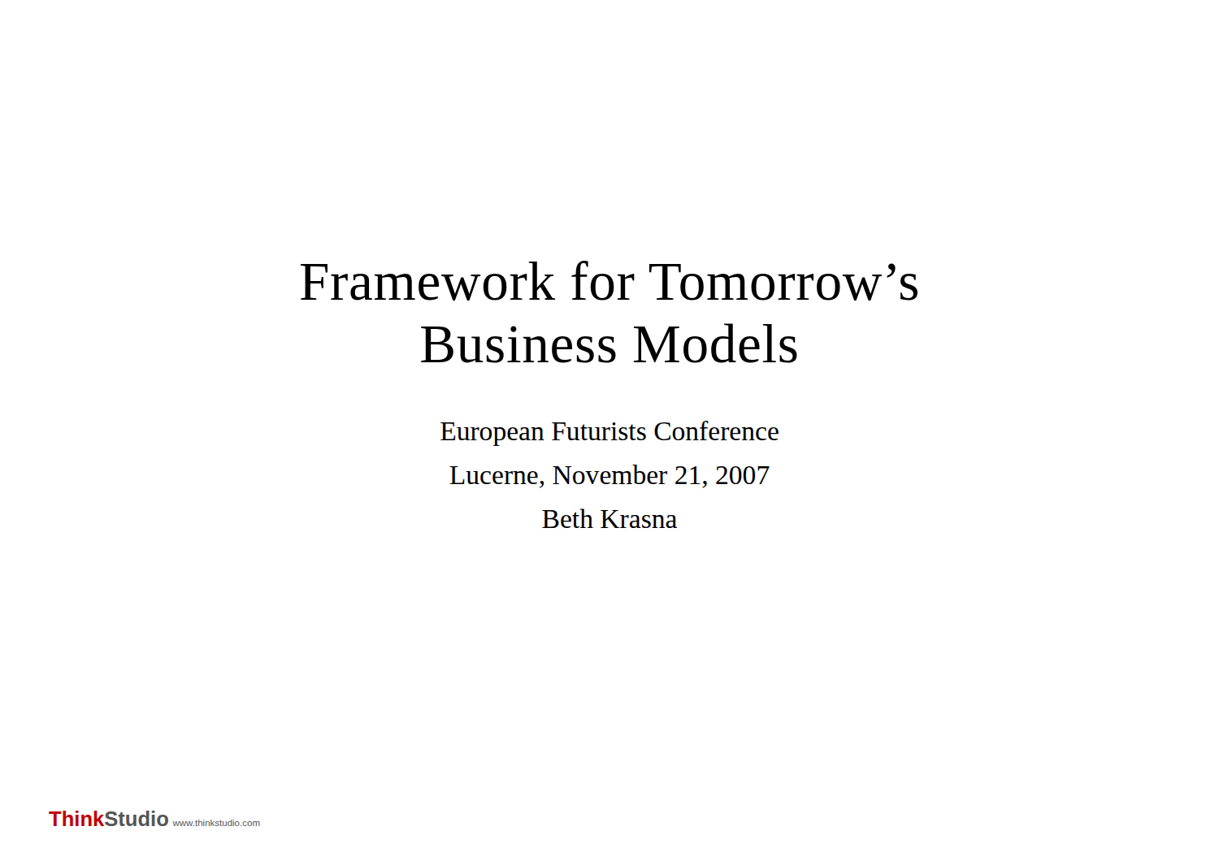Framework for Tomorrow’s
Business Models
European Futurists Conference
Lucerne, November 21, 2007
Beth Krasna
Think Studio www.thinkstudio.com